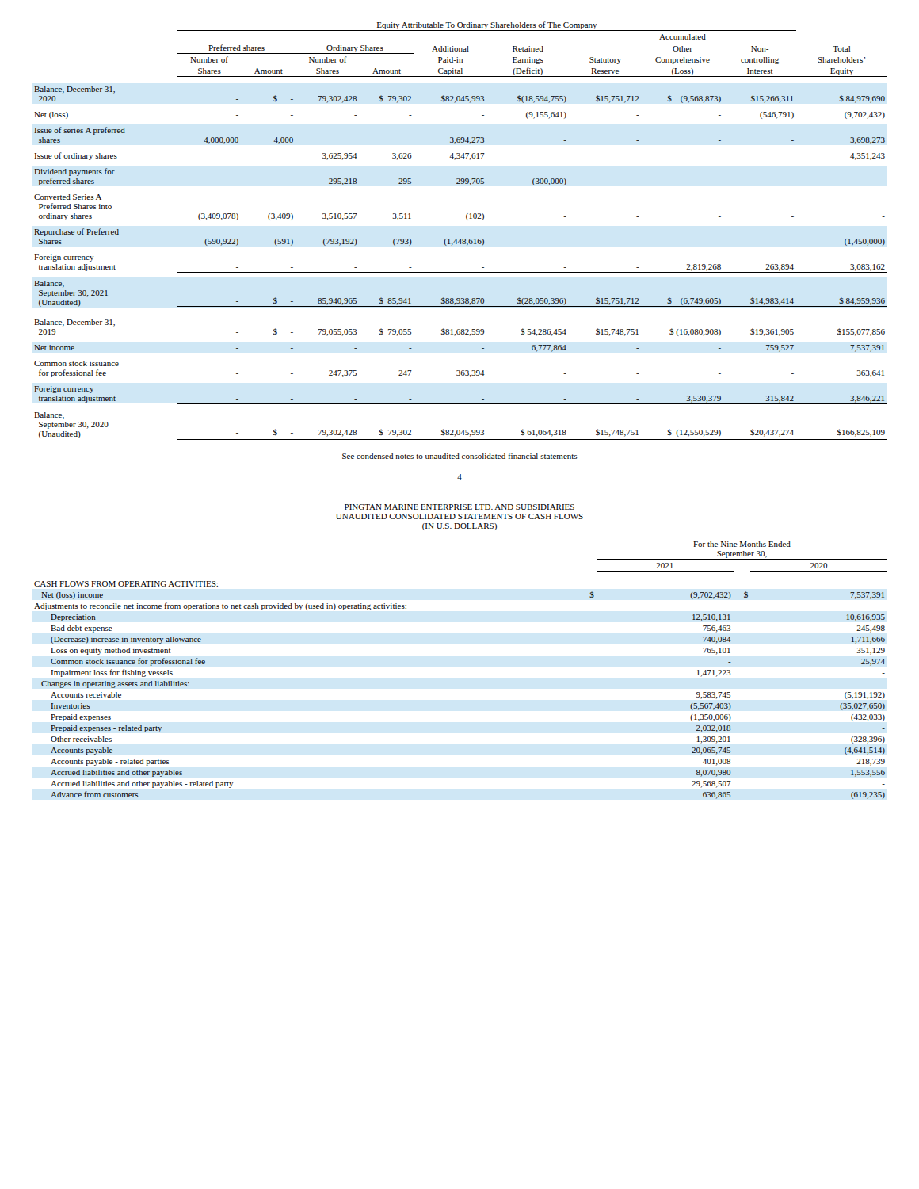| | Equity Attributable To Ordinary Shareholders of The Company | |
| | | | | | | Accumulated | | |
| | Preferred shares | Ordinary Shares | Additional | Retained | | Other | Non- | Total |
| | Number of | | Number of | | Paid-in | Earnings | Statutory | Comprehensive | controlling | Shareholders’ |
| | Shares | Amount | Shares | Amount | Capital | (Deficit) | Reserve | (Loss) | Interest | Equity |
| Balance, December 31, 2020 | - | $ - | 79,302,428 | $ 79,302 | $82,045,993 | $(18,594,755) | $15,751,712 | $ (9,568,873) | $15,266,311 | $ 84,979,690 |
| Net (loss) | - | - | - | - | - | (9,155,641) | - | - | (546,791) | (9,702,432) |
| Issue of series A preferred shares | 4,000,000 | 4,000 | | | 3,694,273 | - | - | - | - | 3,698,273 |
| Issue of ordinary shares | | | 3,625,954 | 3,626 | 4,347,617 | | | | | 4,351,243 |
| Dividend payments for preferred shares | | | 295,218 | 295 | 299,705 | (300,000) | | | | |
| Converted Series A Preferred Shares into ordinary shares | (3,409,078) | (3,409) | 3,510,557 | 3,511 | (102) | - | - | - | - | - |
| Repurchase of Preferred Shares | (590,922) | (591) | (793,192) | (793) | (1,448,616) | | | | | (1,450,000) |
| Foreign currency translation adjustment | - | - | - | - | - | - | - | 2,819,268 | 263,894 | 3,083,162 |
| Balance, September 30, 2021 (Unaudited) | - | $ - | 85,940,965 | $ 85,941 | $88,938,870 | $(28,050,396) | $15,751,712 | $ (6,749,605) | $14,983,414 | $ 84,959,936 |
| Balance, December 31, 2019 | - | $ - | 79,055,053 | $ 79,055 | $81,682,599 | $ 54,286,454 | $15,748,751 | $ (16,080,908) | $19,361,905 | $155,077,856 |
| Net income | - | - | - | - | - | 6,777,864 | - | - | 759,527 | 7,537,391 |
| Common stock issuance for professional fee | - | - | 247,375 | 247 | 363,394 | - | - | - | - | 363,641 |
| Foreign currency translation adjustment | - | - | - | - | - | - | - | 3,530,379 | 315,842 | 3,846,221 |
| Balance, September 30, 2020 (Unaudited) | - | $ - | 79,302,428 | $ 79,302 | $82,045,993 | $ 61,064,318 | $15,748,751 | $ (12,550,529) | $20,437,274 | $166,825,109 |
See condensed notes to unaudited consolidated financial statements
4
PINGTAN MARINE ENTERPRISE LTD. AND SUBSIDIARIES
UNAUDITED CONSOLIDATED STATEMENTS OF CASH FLOWS
(IN U.S. DOLLARS)
| | | For the Nine Months Ended September 30, |
| | | 2021 | | 2020 |
| CASH FLOWS FROM OPERATING ACTIVITIES: | | | | |
| Net (loss) income | $ | (9,702,432) | $ | 7,537,391 |
| Adjustments to reconcile net income from operations to net cash provided by (used in) operating activities: | | | | |
| Depreciation | | 12,510,131 | | 10,616,935 |
| Bad debt expense | | 756,463 | | 245,498 |
| (Decrease) increase in inventory allowance | | 740,084 | | 1,711,666 |
| Loss on equity method investment | | 765,101 | | 351,129 |
| Common stock issuance for professional fee | | - | | 25,974 |
| Impairment loss for fishing vessels | | 1,471,223 | | - |
| Changes in operating assets and liabilities: | | | | |
| Accounts receivable | | 9,583,745 | | (5,191,192) |
| Inventories | | (5,567,403) | | (35,027,650) |
| Prepaid expenses | | (1,350,006) | | (432,033) |
| Prepaid expenses - related party | | 2,032,018 | | - |
| Other receivables | | 1,309,201 | | (328,396) |
| Accounts payable | | 20,065,745 | | (4,641,514) |
| Accounts payable - related parties | | 401,008 | | 218,739 |
| Accrued liabilities and other payables | | 8,070,980 | | 1,553,556 |
| Accrued liabilities and other payables - related party | | 29,568,507 | | - |
| Advance from customers | | 636,865 | | (619,235) |